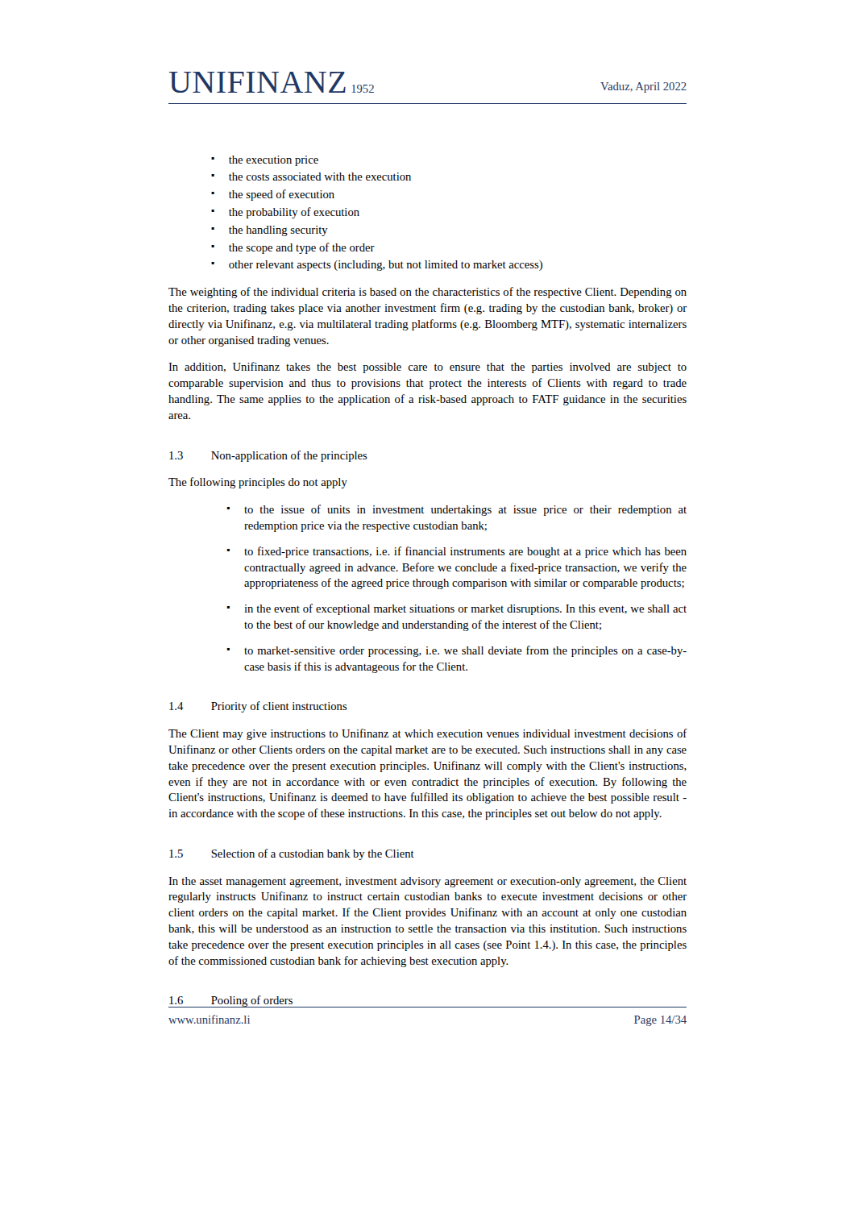UNIFINANZ1952
Vaduz, April 2022
the execution price
the costs associated with the execution
the speed of execution
the probability of execution
the handling security
the scope and type of the order
other relevant aspects (including, but not limited to market access)
The weighting of the individual criteria is based on the characteristics of the respective Client. Depending on the criterion, trading takes place via another investment firm (e.g. trading by the custodian bank, broker) or directly via Unifinanz, e.g. via multilateral trading platforms (e.g. Bloomberg MTF), systematic internalizers or other organised trading venues.
In addition, Unifinanz takes the best possible care to ensure that the parties involved are subject to comparable supervision and thus to provisions that protect the interests of Clients with regard to trade handling. The same applies to the application of a risk-based approach to FATF guidance in the securities area.
1.3 Non-application of the principles
The following principles do not apply
to the issue of units in investment undertakings at issue price or their redemption at redemption price via the respective custodian bank;
to fixed-price transactions, i.e. if financial instruments are bought at a price which has been contractually agreed in advance. Before we conclude a fixed-price transaction, we verify the appropriateness of the agreed price through comparison with similar or comparable products;
in the event of exceptional market situations or market disruptions. In this event, we shall act to the best of our knowledge and understanding of the interest of the Client;
to market-sensitive order processing, i.e. we shall deviate from the principles on a case-by-case basis if this is advantageous for the Client.
1.4 Priority of client instructions
The Client may give instructions to Unifinanz at which execution venues individual investment decisions of Unifinanz or other Clients orders on the capital market are to be executed. Such instructions shall in any case take precedence over the present execution principles. Unifinanz will comply with the Client's instructions, even if they are not in accordance with or even contradict the principles of execution. By following the Client's instructions, Unifinanz is deemed to have fulfilled its obligation to achieve the best possible result - in accordance with the scope of these instructions. In this case, the principles set out below do not apply.
1.5 Selection of a custodian bank by the Client
In the asset management agreement, investment advisory agreement or execution-only agreement, the Client regularly instructs Unifinanz to instruct certain custodian banks to execute investment decisions or other client orders on the capital market. If the Client provides Unifinanz with an account at only one custodian bank, this will be understood as an instruction to settle the transaction via this institution. Such instructions take precedence over the present execution principles in all cases (see Point 1.4.). In this case, the principles of the commissioned custodian bank for achieving best execution apply.
1.6 Pooling of orders
www.unifinanz.li
Page 14/34